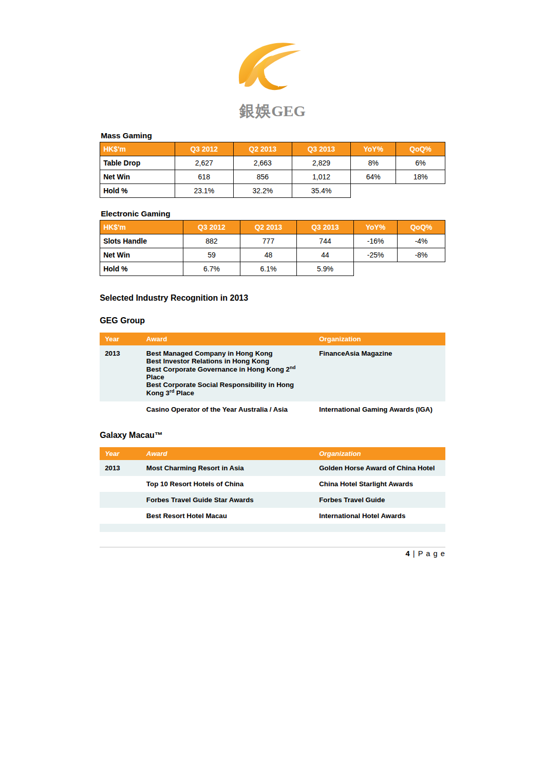銀娛 GEG
Mass Gaming
| HK$'m | Q3 2012 | Q2 2013 | Q3 2013 | YoY% | QoQ% |
| --- | --- | --- | --- | --- | --- |
| Table Drop | 2,627 | 2,663 | 2,829 | 8% | 6% |
| Net Win | 618 | 856 | 1,012 | 64% | 18% |
| Hold % | 23.1% | 32.2% | 35.4% | | |
Electronic Gaming
| HK$'m | Q3 2012 | Q2 2013 | Q3 2013 | YoY% | QoQ% |
| --- | --- | --- | --- | --- | --- |
| Slots Handle | 882 | 777 | 744 | -16% | -4% |
| Net Win | 59 | 48 | 44 | -25% | -8% |
| Hold % | 6.7% | 6.1% | 5.9% | | |
Selected Industry Recognition in 2013
GEG Group
| Year | Award | Organization |
| --- | --- | --- |
| 2013 | Best Managed Company in Hong Kong Best Investor Relations in Hong Kong Best Corporate Governance in Hong Kong 2 nd Place Best Corporate Social Responsibility in Hong Kong 3 rd Place | FinanceAsia Magazine |
| | Casino Operator of the Year Australia / Asia | International Gaming Awards (IGA) |
Galaxy Macau™
| Year | Award | Organization |
| --- | --- | --- |
| 2013 | Most Charming Resort in Asia | Golden Horse Award of China Hotel |
| | Top 10 Resort Hotels of China | China Hotel Starlight Awards |
| | Forbes Travel Guide Star Awards | Forbes Travel Guide |
| | Best Resort Hotel Macau | International Hotel Awards |
4 | P a g e